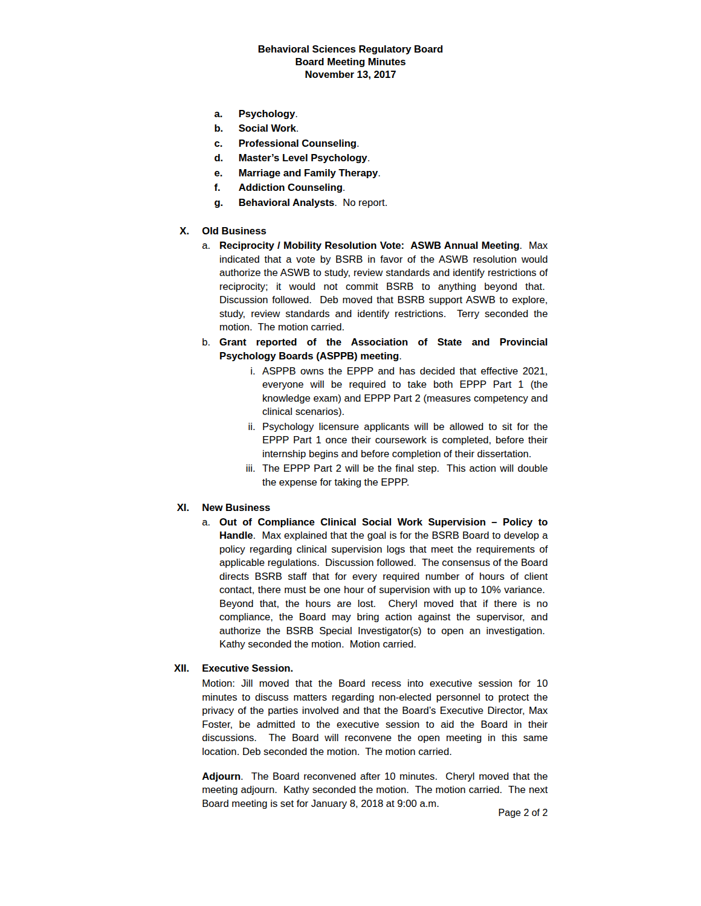Behavioral Sciences Regulatory Board
Board Meeting Minutes
November 13, 2017
a. Psychology.
b. Social Work.
c. Professional Counseling.
d. Master’s Level Psychology.
e. Marriage and Family Therapy.
f. Addiction Counseling.
g. Behavioral Analysts. No report.
X.
Old Business
a. Reciprocity / Mobility Resolution Vote: ASWB Annual Meeting. Max indicated that a vote by BSRB in favor of the ASWB resolution would authorize the ASWB to study, review standards and identify restrictions of reciprocity; it would not commit BSRB to anything beyond that. Discussion followed. Deb moved that BSRB support ASWB to explore, study, review standards and identify restrictions. Terry seconded the motion. The motion carried.
b. Grant reported of the Association of State and Provincial Psychology Boards (ASPPB) meeting.
i. ASPPB owns the EPPP and has decided that effective 2021, everyone will be required to take both EPPP Part 1 (the knowledge exam) and EPPP Part 2 (measures competency and clinical scenarios).
ii. Psychology licensure applicants will be allowed to sit for the EPPP Part 1 once their coursework is completed, before their internship begins and before completion of their dissertation.
iii. The EPPP Part 2 will be the final step. This action will double the expense for taking the EPPP.
XI.
New Business
a. Out of Compliance Clinical Social Work Supervision – Policy to Handle. Max explained that the goal is for the BSRB Board to develop a policy regarding clinical supervision logs that meet the requirements of applicable regulations. Discussion followed. The consensus of the Board directs BSRB staff that for every required number of hours of client contact, there must be one hour of supervision with up to 10% variance. Beyond that, the hours are lost. Cheryl moved that if there is no compliance, the Board may bring action against the supervisor, and authorize the BSRB Special Investigator(s) to open an investigation. Kathy seconded the motion. Motion carried.
XII.
Executive Session.
Motion: Jill moved that the Board recess into executive session for 10 minutes to discuss matters regarding non-elected personnel to protect the privacy of the parties involved and that the Board’s Executive Director, Max Foster, be admitted to the executive session to aid the Board in their discussions. The Board will reconvene the open meeting in this same location. Deb seconded the motion. The motion carried.
Adjourn. The Board reconvened after 10 minutes. Cheryl moved that the meeting adjourn. Kathy seconded the motion. The motion carried. The next Board meeting is set for January 8, 2018 at 9:00 a.m.
Page 2 of 2